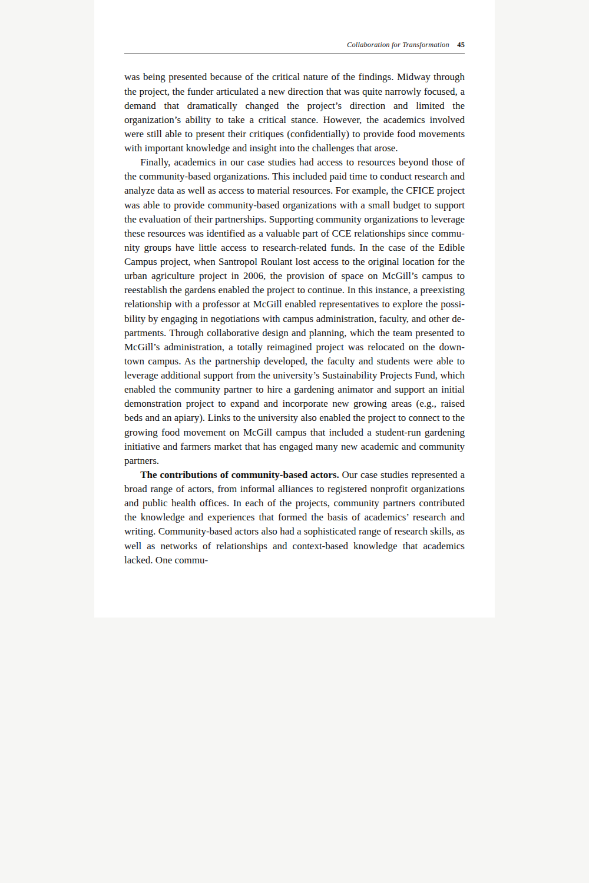Collaboration for Transformation 45
was being presented because of the critical nature of the findings. Midway through the project, the funder articulated a new direction that was quite narrowly focused, a demand that dramatically changed the project’s direction and limited the organization’s ability to take a critical stance. However, the academics involved were still able to present their critiques (confidentially) to provide food movements with important knowledge and insight into the challenges that arose.
Finally, academics in our case studies had access to resources beyond those of the community-based organizations. This included paid time to conduct research and analyze data as well as access to material resources. For example, the CFICE project was able to provide community-based organizations with a small budget to support the evaluation of their partnerships. Supporting community organizations to leverage these resources was identified as a valuable part of CCE relationships since community groups have little access to research-related funds. In the case of the Edible Campus project, when Santropol Roulant lost access to the original location for the urban agriculture project in 2006, the provision of space on McGill’s campus to reestablish the gardens enabled the project to continue. In this instance, a preexisting relationship with a professor at McGill enabled representatives to explore the possibility by engaging in negotiations with campus administration, faculty, and other departments. Through collaborative design and planning, which the team presented to McGill’s administration, a totally reimagined project was relocated on the downtown campus. As the partnership developed, the faculty and students were able to leverage additional support from the university’s Sustainability Projects Fund, which enabled the community partner to hire a gardening animator and support an initial demonstration project to expand and incorporate new growing areas (e.g., raised beds and an apiary). Links to the university also enabled the project to connect to the growing food movement on McGill campus that included a student-run gardening initiative and farmers market that has engaged many new academic and community partners.
The contributions of community-based actors. Our case studies represented a broad range of actors, from informal alliances to registered nonprofit organizations and public health offices. In each of the projects, community partners contributed the knowledge and experiences that formed the basis of academics’ research and writing. Community-based actors also had a sophisticated range of research skills, as well as networks of relationships and context-based knowledge that academics lacked. One commu-